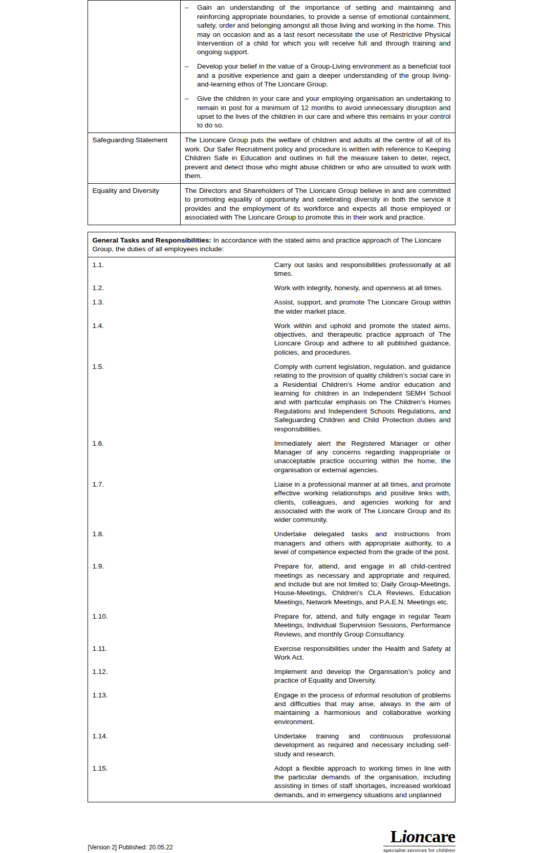| | Gain an understanding of the importance of setting and maintaining and reinforcing appropriate boundaries, to provide a sense of emotional containment, safety, order and belonging amongst all those living and working in the home. This may on occasion and as a last resort necessitate the use of Restrictive Physical Intervention of a child for which you will receive full and through training and ongoing support. Develop your belief in the value of a Group-Living environment as a beneficial tool and a positive experience and gain a deeper understanding of the group living-and-learning ethos of The Lioncare Group. Give the children in your care and your employing organisation an undertaking to remain in post for a minimum of 12 months to avoid unnecessary disruption and upset to the lives of the children in our care and where this remains in your control to do so. |
| Safeguarding Statement | The Lioncare Group puts the welfare of children and adults at the centre of all of its work. Our Safer Recruitment policy and procedure is written with reference to Keeping Children Safe in Education and outlines in full the measure taken to deter, reject, prevent and detect those who might abuse children or who are unsuited to work with them. |
| Equality and Diversity | The Directors and Shareholders of The Lioncare Group believe in and are committed to promoting equality of opportunity and celebrating diversity in both the service it provides and the employment of its workforce and expects all those employed or associated with The Lioncare Group to promote this in their work and practice. |
| General Tasks and Responsibilities: In accordance with the stated aims and practice approach of The Lioncare Group, the duties of all employees include: |
| 1.1. | Carry out tasks and responsibilities professionally at all times. |
| 1.2. | Work with integrity, honesty, and openness at all times. |
| 1.3. | Assist, support, and promote The Lioncare Group within the wider market place. |
| 1.4. | Work within and uphold and promote the stated aims, objectives, and therapeutic practice approach of The Lioncare Group and adhere to all published guidance, policies, and procedures. |
| 1.5. | Comply with current legislation, regulation, and guidance relating to the provision of quality children’s social care in a Residential Children’s Home and/or education and learning for children in an Independent SEMH School and with particular emphasis on The Children’s Homes Regulations and Independent Schools Regulations, and Safeguarding Children and Child Protection duties and responsibilities. |
| 1.6. | Immediately alert the Registered Manager or other Manager of any concerns regarding inappropriate or unacceptable practice occurring within the home, the organisation or external agencies. |
| 1.7. | Liaise in a professional manner at all times, and promote effective working relationships and positive links with, clients, colleagues, and agencies working for and associated with the work of The Lioncare Group and its wider community. |
| 1.8. | Undertake delegated tasks and instructions from managers and others with appropriate authority, to a level of competence expected from the grade of the post. |
| 1.9. | Prepare for, attend, and engage in all child-centred meetings as necessary and appropriate and required, and include but are not limited to; Daily Group-Meetings, House-Meetings, Children’s CLA Reviews, Education Meetings, Network Meetings, and P.A.E.N. Meetings etc. |
| 1.10. | Prepare for, attend, and fully engage in regular Team Meetings, Individual Supervision Sessions, Performance Reviews, and monthly Group Consultancy. |
| 1.11. | Exercise responsibilities under the Health and Safety at Work Act. |
| 1.12. | Implement and develop the Organisation’s policy and practice of Equality and Diversity. |
| 1.13. | Engage in the process of informal resolution of problems and difficulties that may arise, always in the aim of maintaining a harmonious and collaborative working environment. |
| 1.14. | Undertake training and continuous professional development as required and necessary including self-study and research. |
| 1.15. | Adopt a flexible approach to working times in line with the particular demands of the organisation, including assisting in times of staff shortages, increased workload demands, and in emergency situations and unplanned |
[Version 2] Published: 20.05.22
Lioncare
specialist services for children